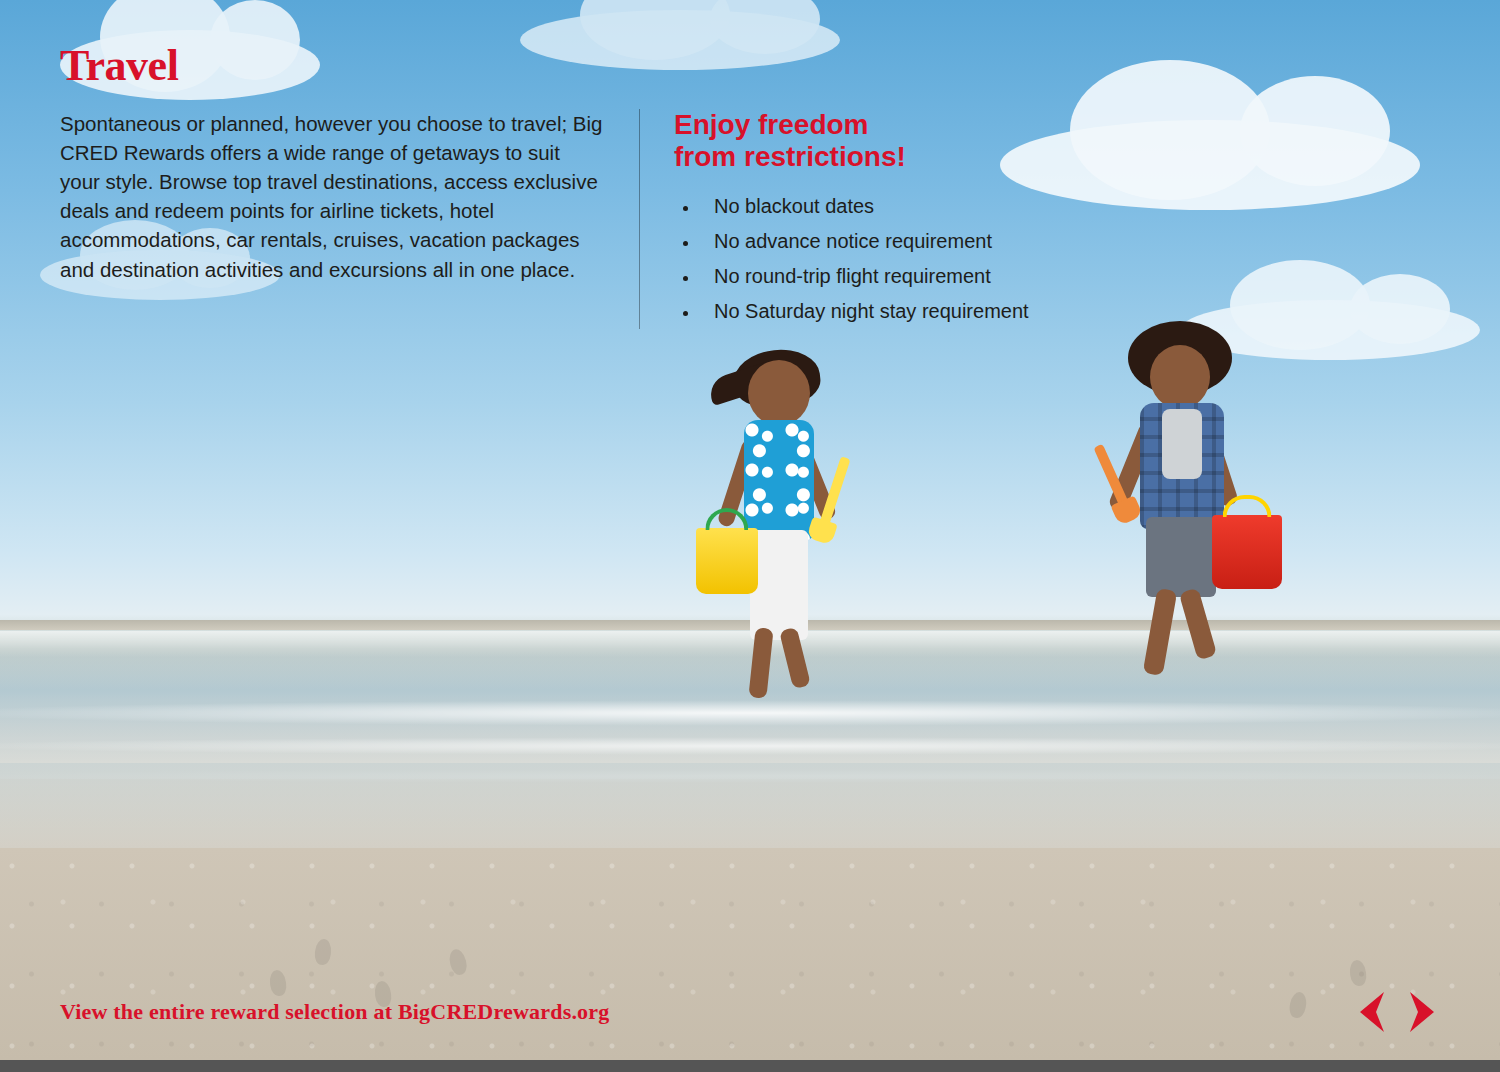Travel
Spontaneous or planned, however you choose to travel; Big CRED Rewards offers a wide range of getaways to suit your style. Browse top travel destinations, access exclusive deals and redeem points for airline tickets, hotel accommodations, car rentals, cruises, vacation packages and destination activities and excursions all in one place.
Enjoy freedom
from restrictions!
No blackout dates
No advance notice requirement
No round-trip flight requirement
No Saturday night stay requirement
View the entire reward selection at BigCREDrewards.org